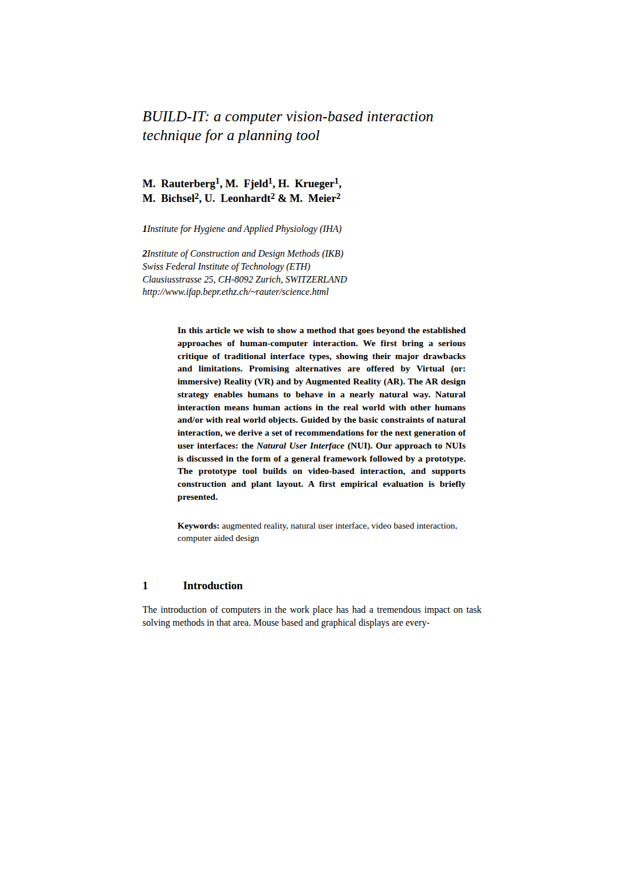BUILD-IT: a computer vision-based interaction technique for a planning tool
M. Rauterberg1, M. Fjeld1, H. Krueger1,
M. Bichsel2, U. Leonhardt2 & M. Meier2
1 Institute for Hygiene and Applied Physiology (IHA)
2 Institute of Construction and Design Methods (IKB)
Swiss Federal Institute of Technology (ETH)
Clausiusstrasse 25, CH-8092 Zurich, SWITZERLAND
http://www.ifap.bepr.ethz.ch/~rauter/science.html
In this article we wish to show a method that goes beyond the established approaches of human-computer interaction. We first bring a serious critique of traditional interface types, showing their major drawbacks and limitations. Promising alternatives are offered by Virtual (or: immersive) Reality (VR) and by Augmented Reality (AR). The AR design strategy enables humans to behave in a nearly natural way. Natural interaction means human actions in the real world with other humans and/or with real world objects. Guided by the basic constraints of natural interaction, we derive a set of recommendations for the next generation of user interfaces: the Natural User Interface (NUI). Our approach to NUIs is discussed in the form of a general framework followed by a prototype. The prototype tool builds on video-based interaction, and supports construction and plant layout. A first empirical evaluation is briefly presented.
Keywords: augmented reality, natural user interface, video based interaction, computer aided design
1 Introduction
The introduction of computers in the work place has had a tremendous impact on task solving methods in that area. Mouse based and graphical displays are every-